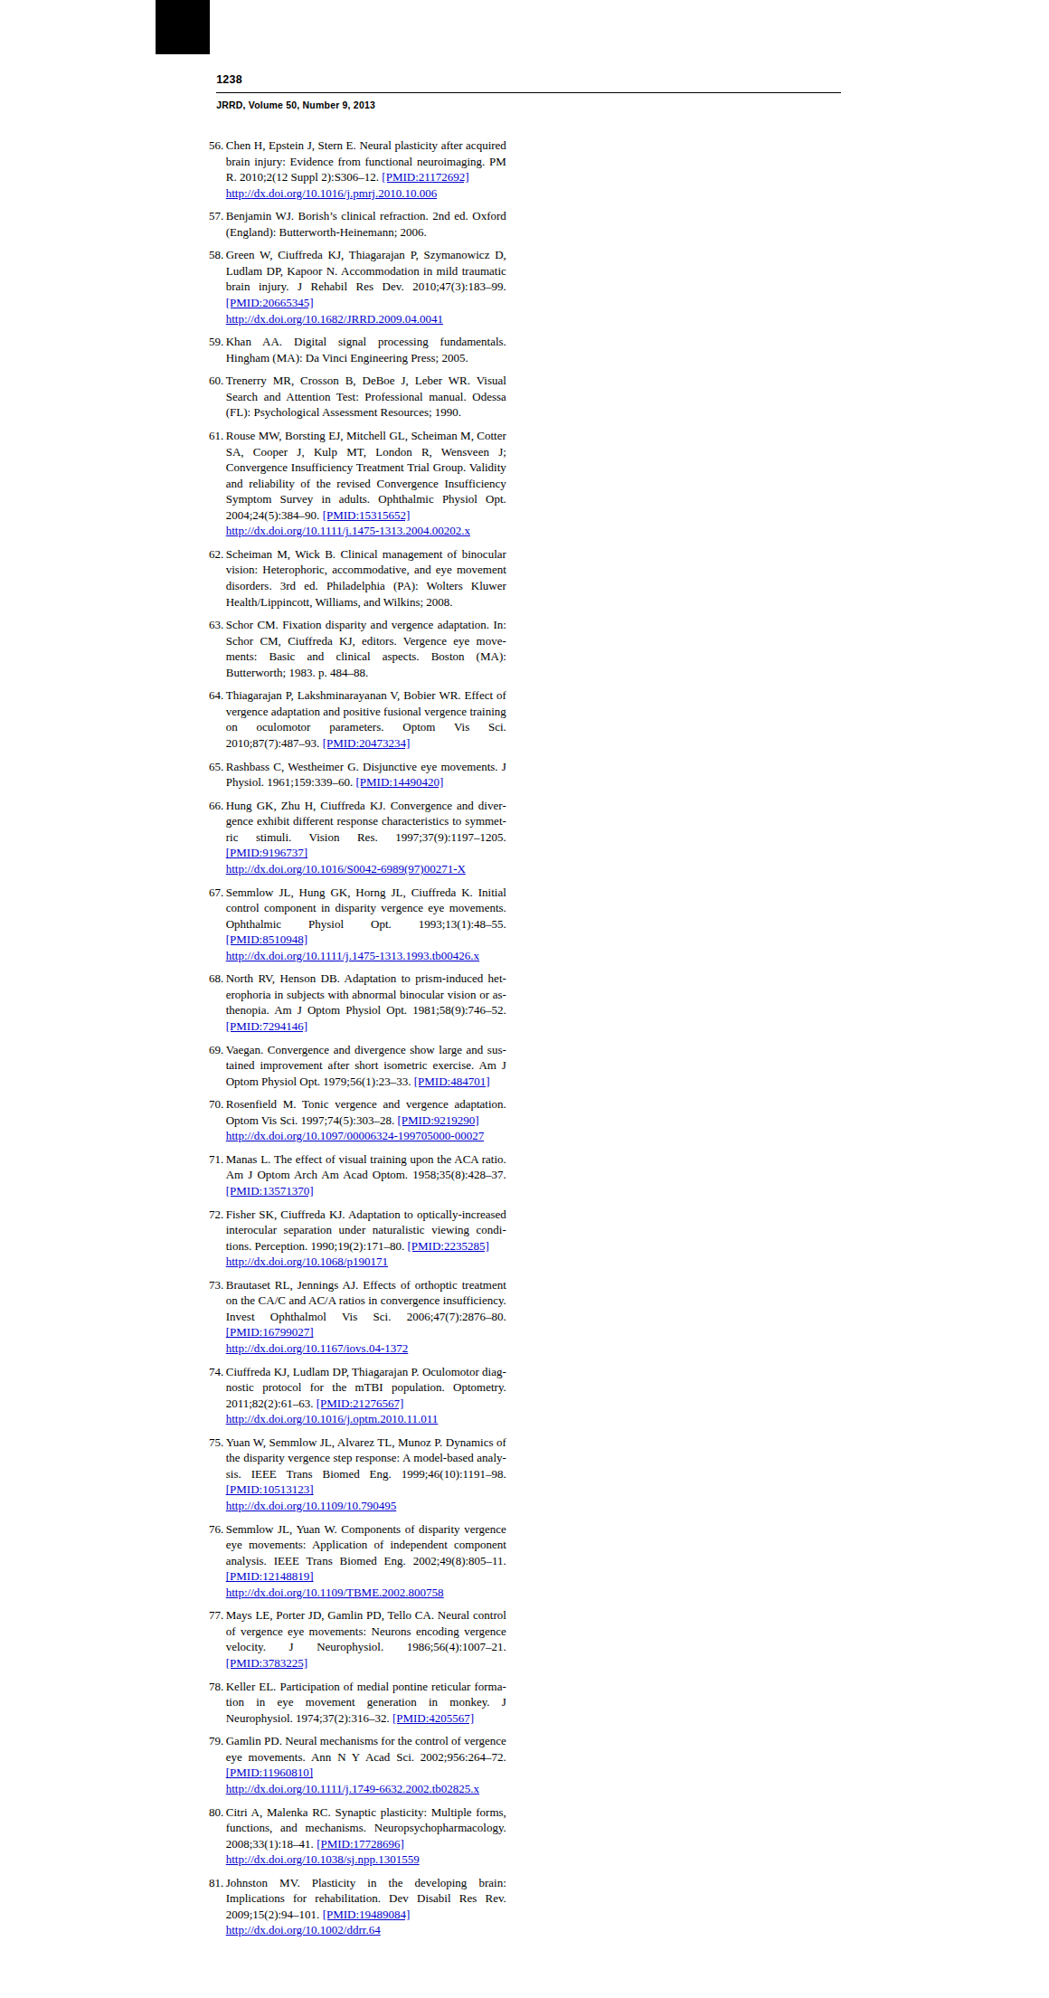1238
JRRD, Volume 50, Number 9, 2013
56. Chen H, Epstein J, Stern E. Neural plasticity after acquired brain injury: Evidence from functional neuroimaging. PM R. 2010;2(12 Suppl 2):S306–12. [PMID:21172692] http://dx.doi.org/10.1016/j.pmrj.2010.10.006
57. Benjamin WJ. Borish’s clinical refraction. 2nd ed. Oxford (England): Butterworth-Heinemann; 2006.
58. Green W, Ciuffreda KJ, Thiagarajan P, Szymanowicz D, Ludlam DP, Kapoor N. Accommodation in mild traumatic brain injury. J Rehabil Res Dev. 2010;47(3):183–99. [PMID:20665345] http://dx.doi.org/10.1682/JRRD.2009.04.0041
59. Khan AA. Digital signal processing fundamentals. Hingham (MA): Da Vinci Engineering Press; 2005.
60. Trenerry MR, Crosson B, DeBoe J, Leber WR. Visual Search and Attention Test: Professional manual. Odessa (FL): Psychological Assessment Resources; 1990.
61. Rouse MW, Borsting EJ, Mitchell GL, Scheiman M, Cotter SA, Cooper J, Kulp MT, London R, Wensveen J; Convergence Insufficiency Treatment Trial Group. Validity and reliability of the revised Convergence Insufficiency Symptom Survey in adults. Ophthalmic Physiol Opt. 2004;24(5):384–90. [PMID:15315652] http://dx.doi.org/10.1111/j.1475-1313.2004.00202.x
62. Scheiman M, Wick B. Clinical management of binocular vision: Heterophoric, accommodative, and eye movement disorders. 3rd ed. Philadelphia (PA): Wolters Kluwer Health/Lippincott, Williams, and Wilkins; 2008.
63. Schor CM. Fixation disparity and vergence adaptation. In: Schor CM, Ciuffreda KJ, editors. Vergence eye movements: Basic and clinical aspects. Boston (MA): Butterworth; 1983. p. 484–88.
64. Thiagarajan P, Lakshminarayanan V, Bobier WR. Effect of vergence adaptation and positive fusional vergence training on oculomotor parameters. Optom Vis Sci. 2010;87(7):487–93. [PMID:20473234]
65. Rashbass C, Westheimer G. Disjunctive eye movements. J Physiol. 1961;159:339–60. [PMID:14490420]
66. Hung GK, Zhu H, Ciuffreda KJ. Convergence and divergence exhibit different response characteristics to symmetric stimuli. Vision Res. 1997;37(9):1197–1205. [PMID:9196737] http://dx.doi.org/10.1016/S0042-6989(97)00271-X
67. Semmlow JL, Hung GK, Horng JL, Ciuffreda K. Initial control component in disparity vergence eye movements. Ophthalmic Physiol Opt. 1993;13(1):48–55. [PMID:8510948] http://dx.doi.org/10.1111/j.1475-1313.1993.tb00426.x
68. North RV, Henson DB. Adaptation to prism-induced heterophoria in subjects with abnormal binocular vision or asthenopia. Am J Optom Physiol Opt. 1981;58(9):746–52. [PMID:7294146]
69. Vaegan. Convergence and divergence show large and sustained improvement after short isometric exercise. Am J Optom Physiol Opt. 1979;56(1):23–33. [PMID:484701]
70. Rosenfield M. Tonic vergence and vergence adaptation. Optom Vis Sci. 1997;74(5):303–28. [PMID:9219290] http://dx.doi.org/10.1097/00006324-199705000-00027
71. Manas L. The effect of visual training upon the ACA ratio. Am J Optom Arch Am Acad Optom. 1958;35(8):428–37. [PMID:13571370]
72. Fisher SK, Ciuffreda KJ. Adaptation to optically-increased interocular separation under naturalistic viewing conditions. Perception. 1990;19(2):171–80. [PMID:2235285] http://dx.doi.org/10.1068/p190171
73. Brautaset RL, Jennings AJ. Effects of orthoptic treatment on the CA/C and AC/A ratios in convergence insufficiency. Invest Ophthalmol Vis Sci. 2006;47(7):2876–80. [PMID:16799027] http://dx.doi.org/10.1167/iovs.04-1372
74. Ciuffreda KJ, Ludlam DP, Thiagarajan P. Oculomotor diagnostic protocol for the mTBI population. Optometry. 2011;82(2):61–63. [PMID:21276567] http://dx.doi.org/10.1016/j.optm.2010.11.011
75. Yuan W, Semmlow JL, Alvarez TL, Munoz P. Dynamics of the disparity vergence step response: A model-based analysis. IEEE Trans Biomed Eng. 1999;46(10):1191–98. [PMID:10513123] http://dx.doi.org/10.1109/10.790495
76. Semmlow JL, Yuan W. Components of disparity vergence eye movements: Application of independent component analysis. IEEE Trans Biomed Eng. 2002;49(8):805–11. [PMID:12148819] http://dx.doi.org/10.1109/TBME.2002.800758
77. Mays LE, Porter JD, Gamlin PD, Tello CA. Neural control of vergence eye movements: Neurons encoding vergence velocity. J Neurophysiol. 1986;56(4):1007–21. [PMID:3783225]
78. Keller EL. Participation of medial pontine reticular formation in eye movement generation in monkey. J Neurophysiol. 1974;37(2):316–32. [PMID:4205567]
79. Gamlin PD. Neural mechanisms for the control of vergence eye movements. Ann N Y Acad Sci. 2002;956:264–72. [PMID:11960810] http://dx.doi.org/10.1111/j.1749-6632.2002.tb02825.x
80. Citri A, Malenka RC. Synaptic plasticity: Multiple forms, functions, and mechanisms. Neuropsychopharmacology. 2008;33(1):18–41. [PMID:17728696] http://dx.doi.org/10.1038/sj.npp.1301559
81. Johnston MV. Plasticity in the developing brain: Implications for rehabilitation. Dev Disabil Res Rev. 2009;15(2):94–101. [PMID:19489084] http://dx.doi.org/10.1002/ddrr.64